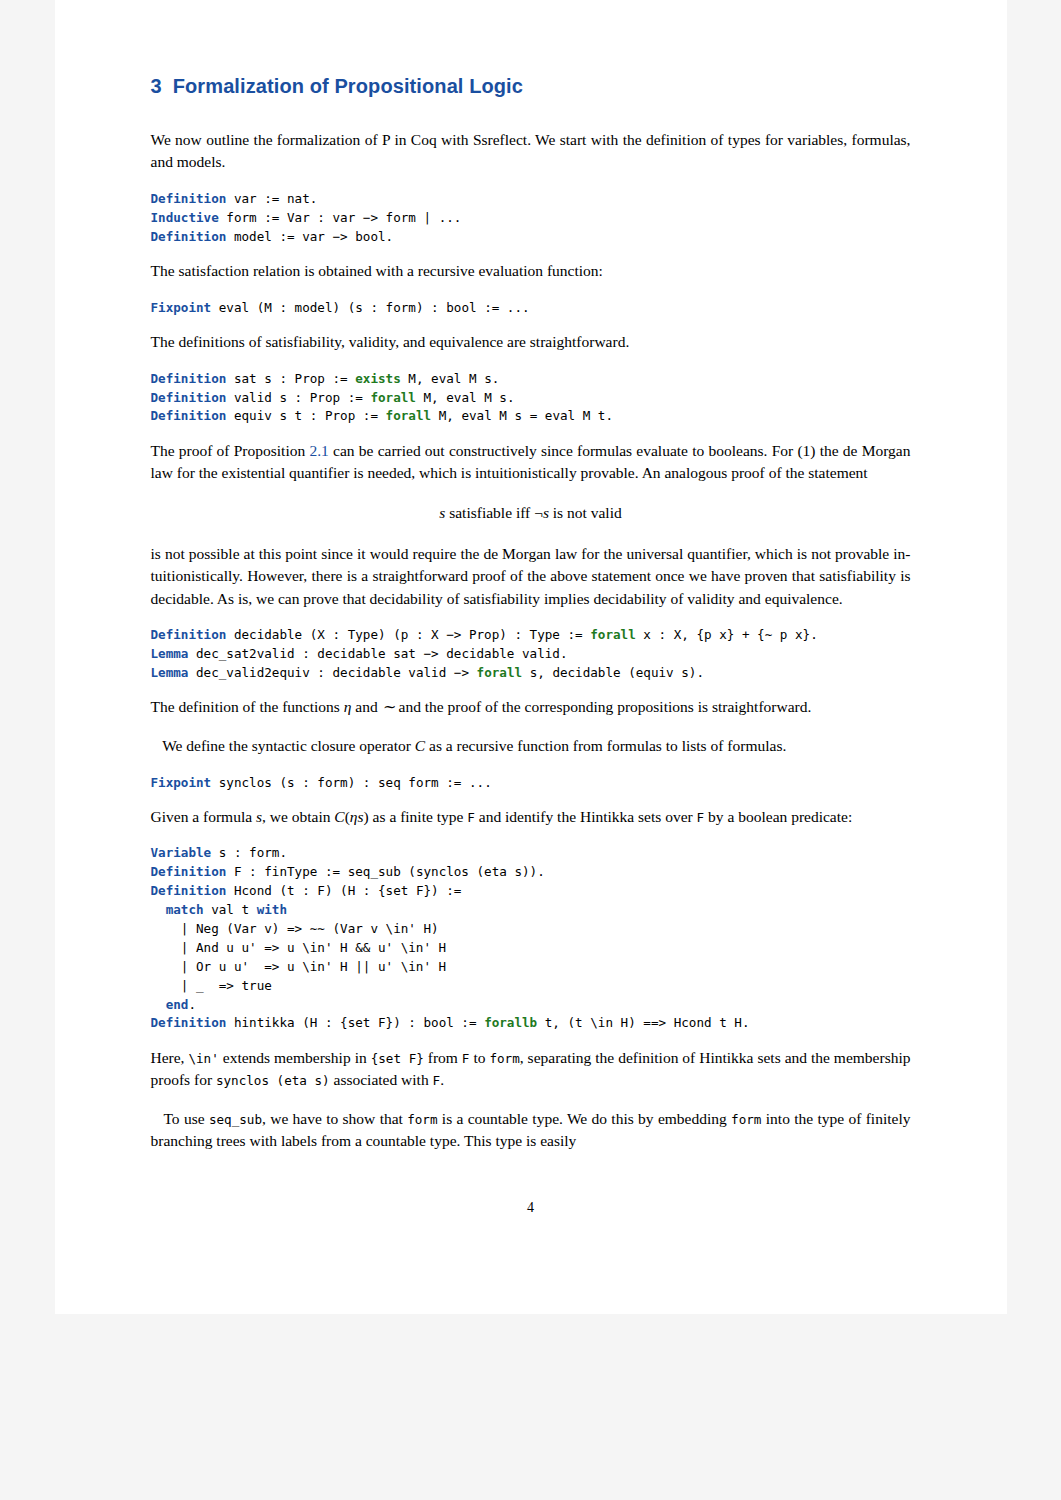3 Formalization of Propositional Logic
We now outline the formalization of P in Coq with Ssreflect. We start with the definition of types for variables, formulas, and models.
Definition var := nat. Inductive form := Var : var −> form | ... Definition model := var −> bool.
The satisfaction relation is obtained with a recursive evaluation function:
Fixpoint eval (M : model) (s : form) : bool := ...
The definitions of satisfiability, validity, and equivalence are straightforward.
Definition sat s : Prop := exists M, eval M s. Definition valid s : Prop := forall M, eval M s. Definition equiv s t : Prop := forall M, eval M s = eval M t.
The proof of Proposition 2.1 can be carried out constructively since formulas evaluate to booleans. For (1) the de Morgan law for the existential quantifier is needed, which is intuitionistically provable. An analogous proof of the statement
s satisfiable iff ¬s is not valid
is not possible at this point since it would require the de Morgan law for the universal quantifier, which is not provable intuitionistically. However, there is a straightforward proof of the above statement once we have proven that satisfiability is decidable. As is, we can prove that decidability of satisfiability implies decidability of validity and equivalence.
Definition decidable (X : Type) (p : X −> Prop) : Type := forall x : X, {p x} + {∼ p x}. Lemma dec_sat2valid : decidable sat −> decidable valid. Lemma dec_valid2equiv : decidable valid −> forall s, decidable (equiv s).
The definition of the functions η and ∼ and the proof of the corresponding propositions is straightforward.
We define the syntactic closure operator C as a recursive function from formulas to lists of formulas.
Fixpoint synclos (s : form) : seq form := ...
Given a formula s, we obtain C(ηs) as a finite type F and identify the Hintikka sets over F by a boolean predicate:
Variable s : form. Definition F : finType := seq_sub (synclos (eta s)). Definition Hcond (t : F) (H : {set F}) := match val t with | Neg (Var v) => ∼∼ (Var v \in' H) | And u u' => u \in' H && u' \in' H | Or u u' => u \in' H || u' \in' H | _ => true end. Definition hintikka (H : {set F}) : bool := forallb t, (t \in H) ==> Hcond t H.
Here, \in' extends membership in {set F} from F to form, separating the definition of Hintikka sets and the membership proofs for synclos (eta s) associated with F.
To use seq_sub, we have to show that form is a countable type. We do this by embedding form into the type of finitely branching trees with labels from a countable type. This type is easily
4